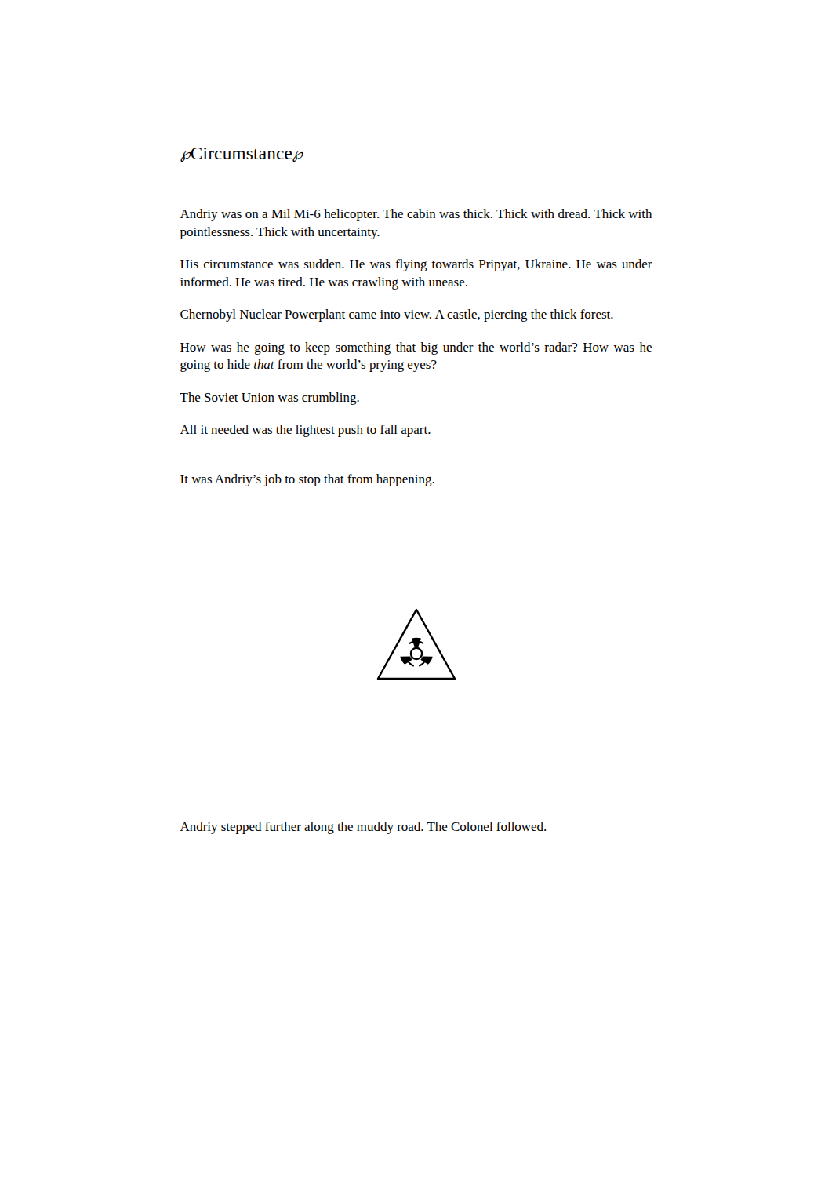℘Circumstance℘
Andriy was on a Mil Mi-6 helicopter. The cabin was thick. Thick with dread. Thick with pointlessness. Thick with uncertainty.
His circumstance was sudden. He was flying towards Pripyat, Ukraine. He was under informed. He was tired. He was crawling with unease.
Chernobyl Nuclear Powerplant came into view. A castle, piercing the thick forest.
How was he going to keep something that big under the world’s radar? How was he going to hide that from the world’s prying eyes?
The Soviet Union was crumbling.
All it needed was the lightest push to fall apart.
It was Andriy’s job to stop that from happening.
Andriy stepped further along the muddy road. The Colonel followed.